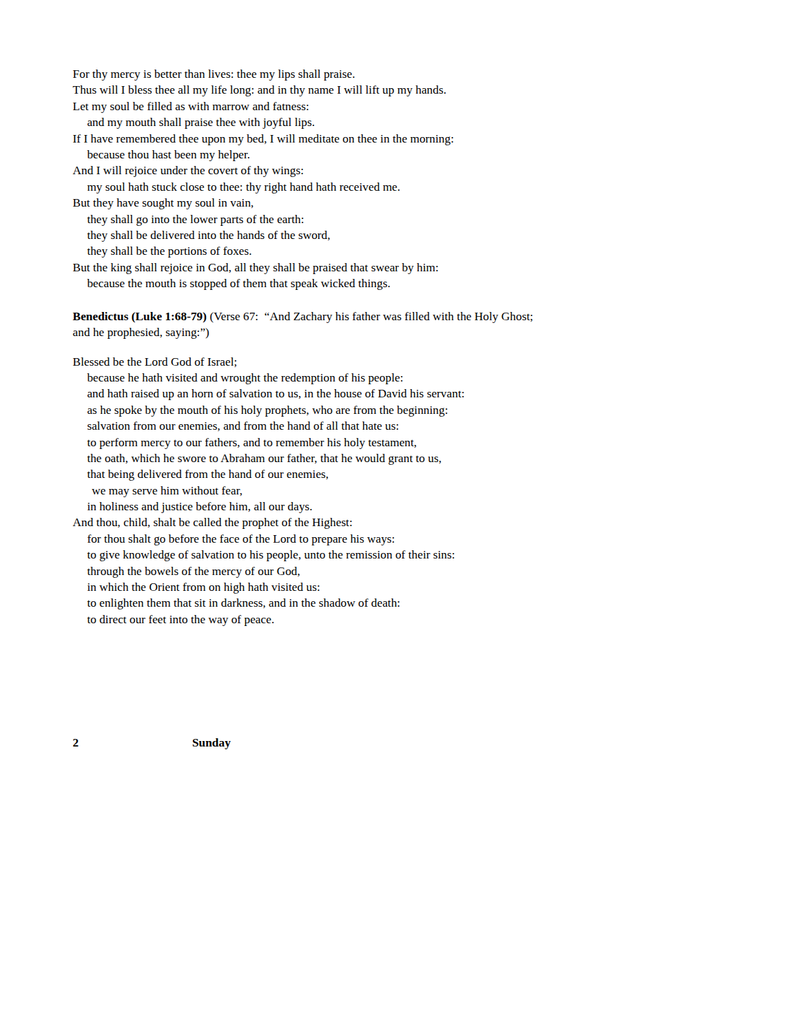For thy mercy is better than lives: thee my lips shall praise.
Thus will I bless thee all my life long: and in thy name I will lift up my hands.
Let my soul be filled as with marrow and fatness:
and my mouth shall praise thee with joyful lips.
If I have remembered thee upon my bed, I will meditate on thee in the morning:
because thou hast been my helper.
And I will rejoice under the covert of thy wings:
my soul hath stuck close to thee: thy right hand hath received me.
But they have sought my soul in vain,
they shall go into the lower parts of the earth:
they shall be delivered into the hands of the sword,
they shall be the portions of foxes.
But the king shall rejoice in God, all they shall be praised that swear by him:
because the mouth is stopped of them that speak wicked things.
Benedictus (Luke 1:68-79) (Verse 67: “And Zachary his father was filled with the Holy Ghost; and he prophesied, saying:”)
Blessed be the Lord God of Israel;
because he hath visited and wrought the redemption of his people:
and hath raised up an horn of salvation to us, in the house of David his servant:
as he spoke by the mouth of his holy prophets, who are from the beginning:
salvation from our enemies, and from the hand of all that hate us:
to perform mercy to our fathers, and to remember his holy testament,
the oath, which he swore to Abraham our father, that he would grant to us,
that being delivered from the hand of our enemies,
we may serve him without fear,
in holiness and justice before him, all our days.
And thou, child, shalt be called the prophet of the Highest:
for thou shalt go before the face of the Lord to prepare his ways:
to give knowledge of salvation to his people, unto the remission of their sins:
through the bowels of the mercy of our God,
in which the Orient from on high hath visited us:
to enlighten them that sit in darkness, and in the shadow of death:
to direct our feet into the way of peace.
2 Sunday